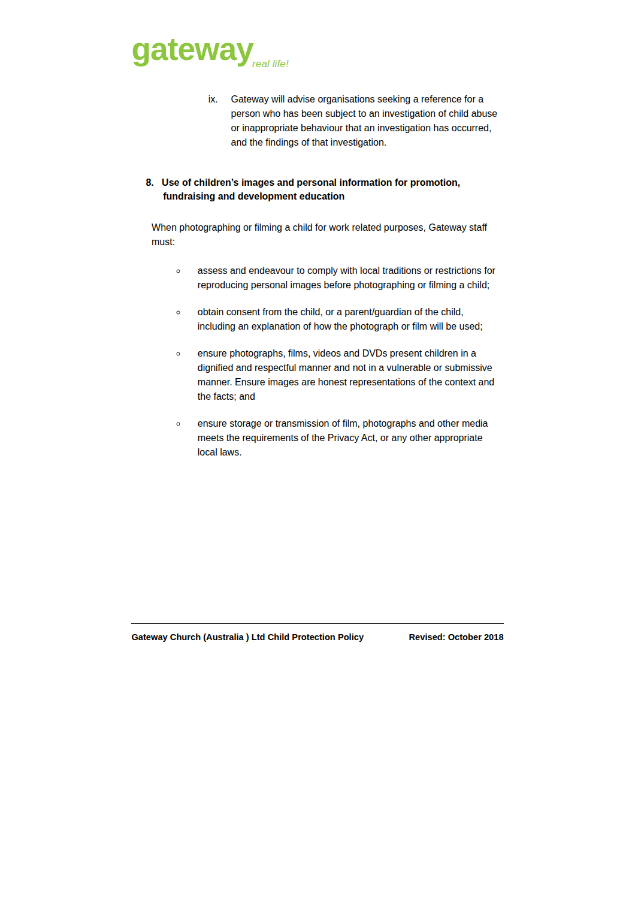gateway
real life!
Gateway will advise organisations seeking a reference for a person who has been subject to an investigation of child abuse or inappropriate behaviour that an investigation has occurred, and the findings of that investigation.
8. Use of children’s images and personal information for promotion, fundraising and development education
When photographing or filming a child for work related purposes, Gateway staff must:
assess and endeavour to comply with local traditions or restrictions for reproducing personal images before photographing or filming a child;
obtain consent from the child, or a parent/guardian of the child, including an explanation of how the photograph or film will be used;
ensure photographs, films, videos and DVDs present children in a dignified and respectful manner and not in a vulnerable or submissive manner. Ensure images are honest representations of the context and the facts; and
ensure storage or transmission of film, photographs and other media meets the requirements of the Privacy Act, or any other appropriate local laws.
Gateway Church (Australia ) Ltd Child Protection Policy Revised: October 2018